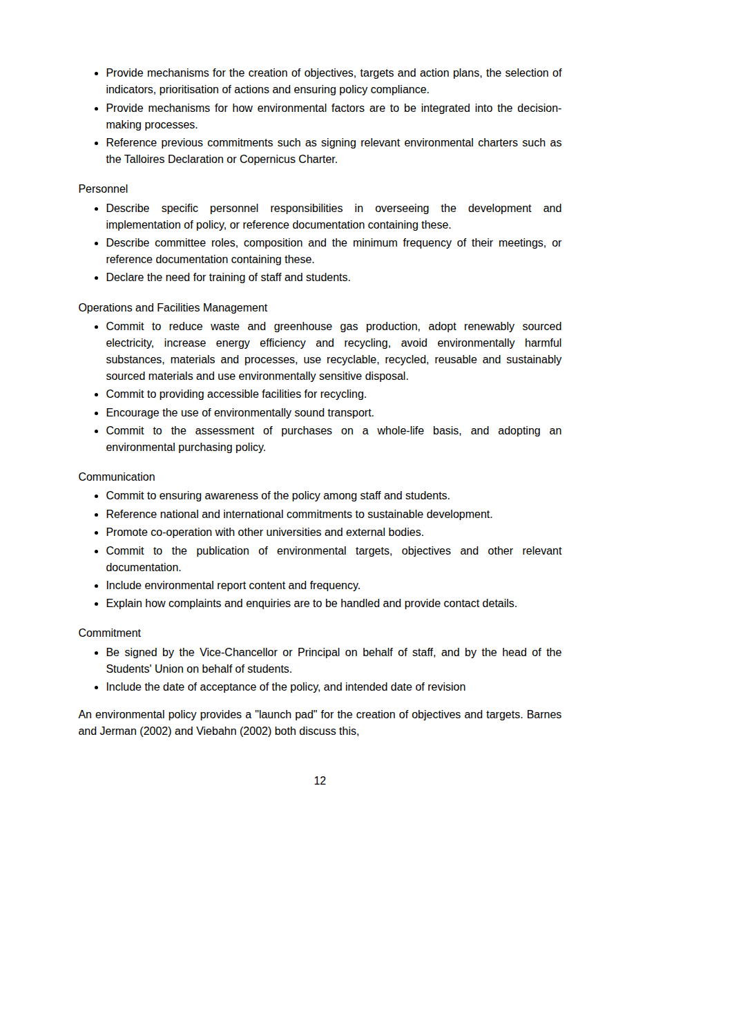Provide mechanisms for the creation of objectives, targets and action plans, the selection of indicators, prioritisation of actions and ensuring policy compliance.
Provide mechanisms for how environmental factors are to be integrated into the decision-making processes.
Reference previous commitments such as signing relevant environmental charters such as the Talloires Declaration or Copernicus Charter.
Personnel
Describe specific personnel responsibilities in overseeing the development and implementation of policy, or reference documentation containing these.
Describe committee roles, composition and the minimum frequency of their meetings, or reference documentation containing these.
Declare the need for training of staff and students.
Operations and Facilities Management
Commit to reduce waste and greenhouse gas production, adopt renewably sourced electricity, increase energy efficiency and recycling, avoid environmentally harmful substances, materials and processes, use recyclable, recycled, reusable and sustainably sourced materials and use environmentally sensitive disposal.
Commit to providing accessible facilities for recycling.
Encourage the use of environmentally sound transport.
Commit to the assessment of purchases on a whole-life basis, and adopting an environmental purchasing policy.
Communication
Commit to ensuring awareness of the policy among staff and students.
Reference national and international commitments to sustainable development.
Promote co-operation with other universities and external bodies.
Commit to the publication of environmental targets, objectives and other relevant documentation.
Include environmental report content and frequency.
Explain how complaints and enquiries are to be handled and provide contact details.
Commitment
Be signed by the Vice-Chancellor or Principal on behalf of staff, and by the head of the Students' Union on behalf of students.
Include the date of acceptance of the policy, and intended date of revision
An environmental policy provides a "launch pad" for the creation of objectives and targets. Barnes and Jerman (2002) and Viebahn (2002) both discuss this,
12